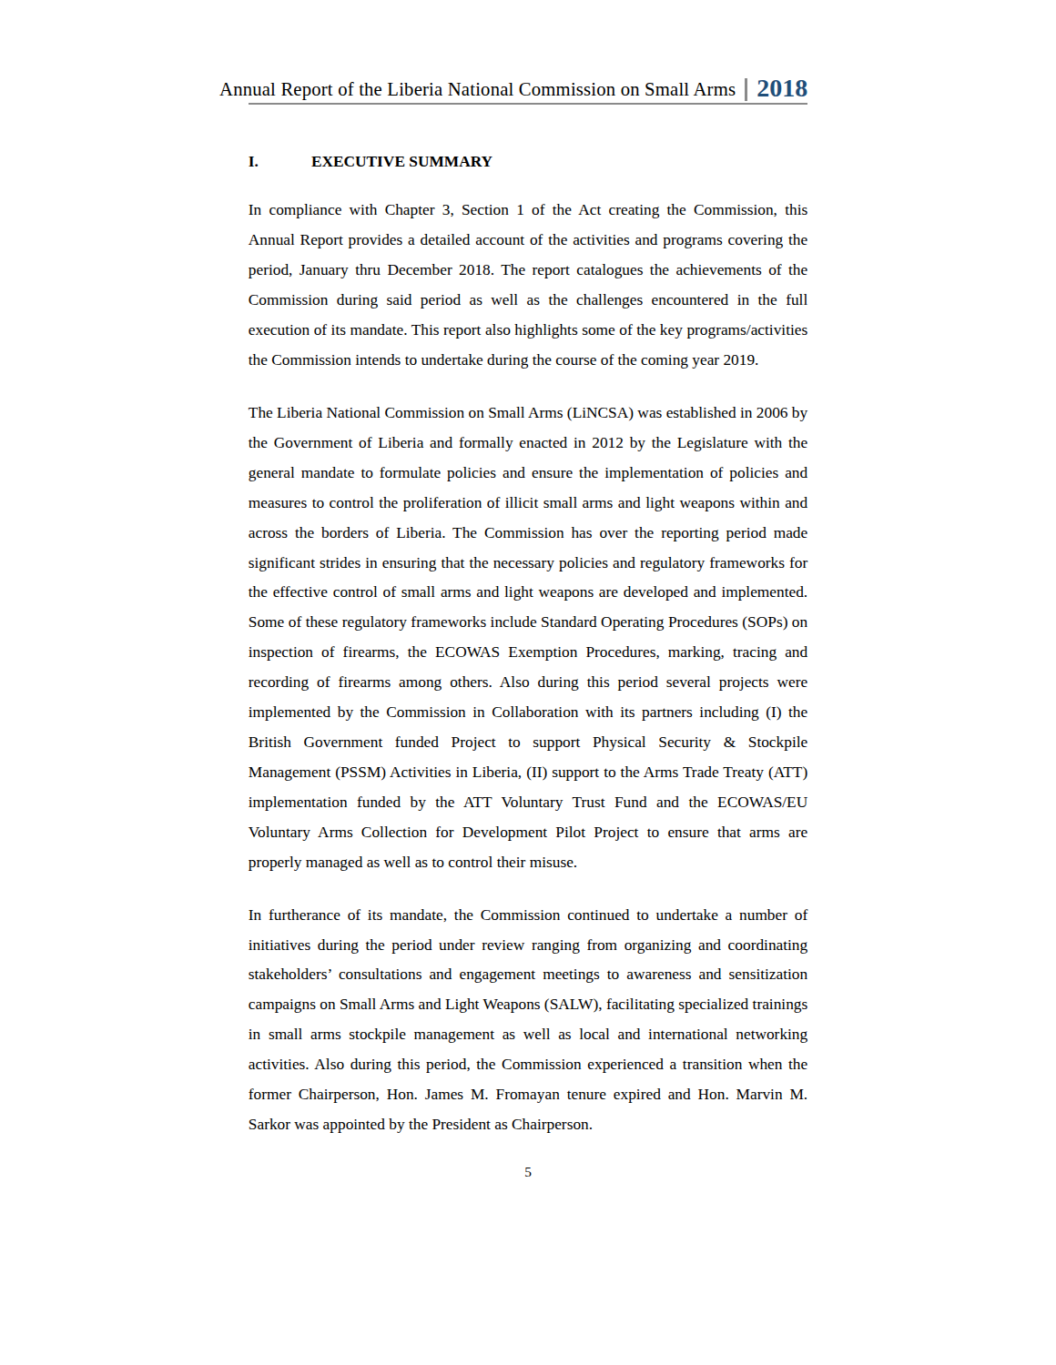Annual Report of the Liberia National Commission on Small Arms 2018
I. EXECUTIVE SUMMARY
In compliance with Chapter 3, Section 1 of the Act creating the Commission, this Annual Report provides a detailed account of the activities and programs covering the period, January thru December 2018. The report catalogues the achievements of the Commission during said period as well as the challenges encountered in the full execution of its mandate. This report also highlights some of the key programs/activities the Commission intends to undertake during the course of the coming year 2019.
The Liberia National Commission on Small Arms (LiNCSA) was established in 2006 by the Government of Liberia and formally enacted in 2012 by the Legislature with the general mandate to formulate policies and ensure the implementation of policies and measures to control the proliferation of illicit small arms and light weapons within and across the borders of Liberia. The Commission has over the reporting period made significant strides in ensuring that the necessary policies and regulatory frameworks for the effective control of small arms and light weapons are developed and implemented. Some of these regulatory frameworks include Standard Operating Procedures (SOPs) on inspection of firearms, the ECOWAS Exemption Procedures, marking, tracing and recording of firearms among others. Also during this period several projects were implemented by the Commission in Collaboration with its partners including (I) the British Government funded Project to support Physical Security & Stockpile Management (PSSM) Activities in Liberia, (II) support to the Arms Trade Treaty (ATT) implementation funded by the ATT Voluntary Trust Fund and the ECOWAS/EU Voluntary Arms Collection for Development Pilot Project to ensure that arms are properly managed as well as to control their misuse.
In furtherance of its mandate, the Commission continued to undertake a number of initiatives during the period under review ranging from organizing and coordinating stakeholders’ consultations and engagement meetings to awareness and sensitization campaigns on Small Arms and Light Weapons (SALW), facilitating specialized trainings in small arms stockpile management as well as local and international networking activities. Also during this period, the Commission experienced a transition when the former Chairperson, Hon. James M. Fromayan tenure expired and Hon. Marvin M. Sarkor was appointed by the President as Chairperson.
5